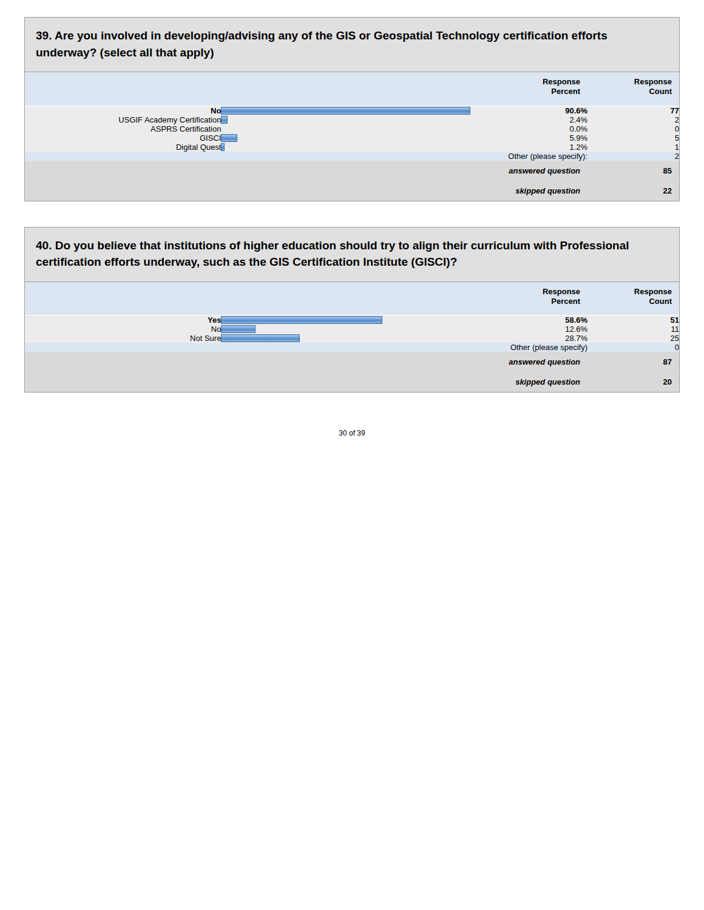39. Are you involved in developing/advising any of the GIS or Geospatial Technology certification efforts underway? (select all that apply)
| | | Response Percent | Response Count |
| No | | 90.6% | 77 |
| USGIF Academy Certification | | 2.4% | 2 |
| ASPRS Certification | | 0.0% | 0 |
| GISCI | | 5.9% | 5 |
| Digital Quest | | 1.2% | 1 |
| Other (please specify): | 2 |
| | answered question | 85 |
| | skipped question | 22 |
40. Do you believe that institutions of higher education should try to align their curriculum with Professional certification efforts underway, such as the GIS Certification Institute (GISCI)?
| | | Response Percent | Response Count |
| Yes | | 58.6% | 51 |
| No | | 12.6% | 11 |
| Not Sure | | 28.7% | 25 |
| Other (please specify) | 0 |
| | answered question | 87 |
| | skipped question | 20 |
30 of 39